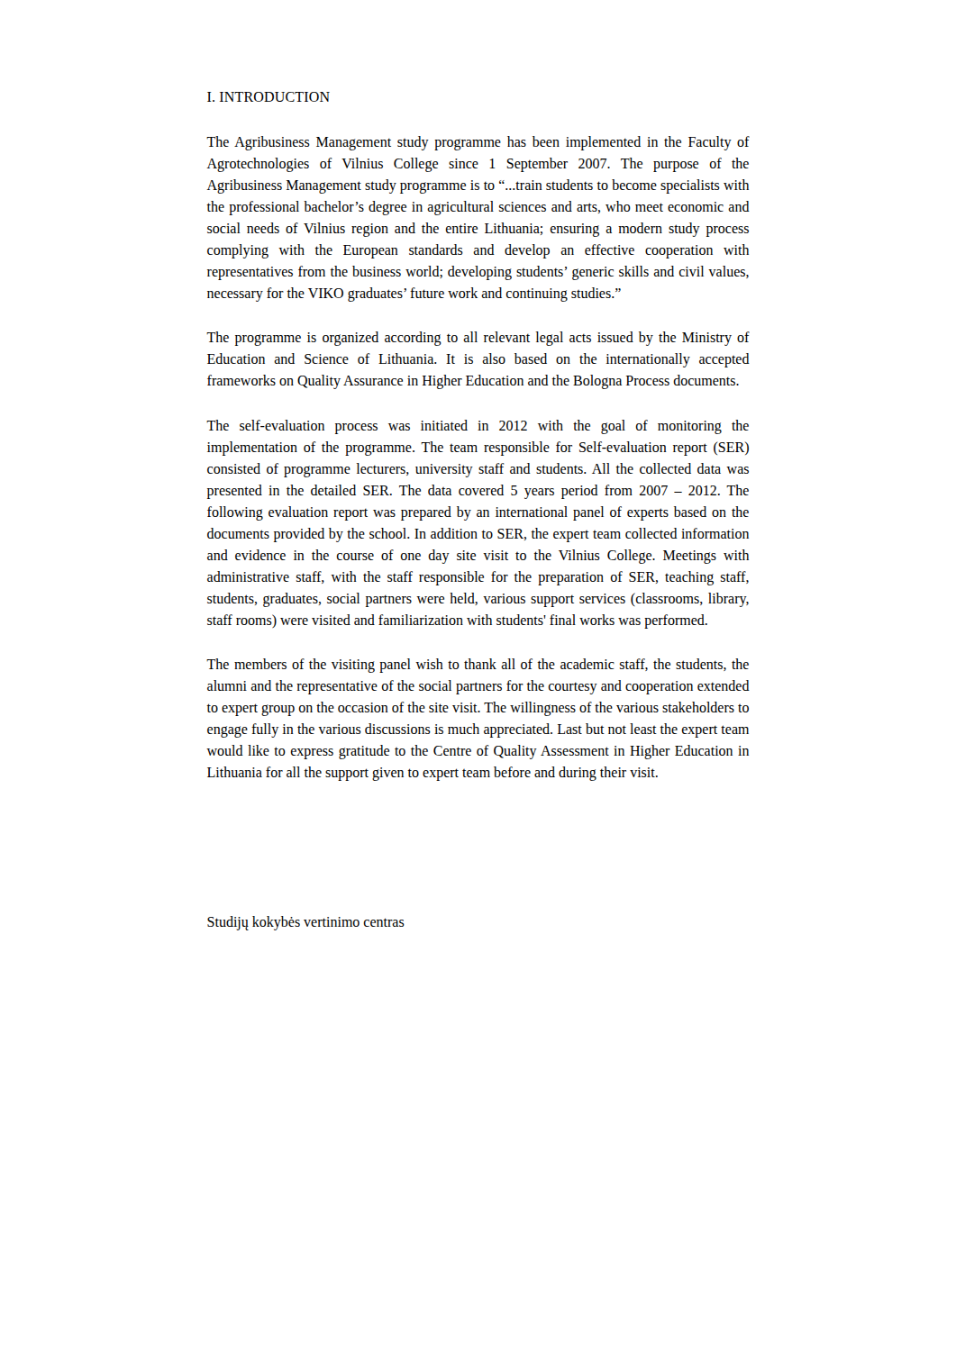I. INTRODUCTION
The Agribusiness Management study programme has been implemented in the Faculty of Agrotechnologies of Vilnius College since 1 September 2007. The purpose of the Agribusiness Management study programme is to “...train students to become specialists with the professional bachelor’s degree in agricultural sciences and arts, who meet economic and social needs of Vilnius region and the entire Lithuania; ensuring a modern study process complying with the European standards and develop an effective cooperation with representatives from the business world; developing students’ generic skills and civil values, necessary for the VIKO graduates’ future work and continuing studies.”
The programme is organized according to all relevant legal acts issued by the Ministry of Education and Science of Lithuania. It is also based on the internationally accepted frameworks on Quality Assurance in Higher Education and the Bologna Process documents.
The self-evaluation process was initiated in 2012 with the goal of monitoring the implementation of the programme. The team responsible for Self-evaluation report (SER) consisted of programme lecturers, university staff and students. All the collected data was presented in the detailed SER. The data covered 5 years period from 2007 – 2012. The following evaluation report was prepared by an international panel of experts based on the documents provided by the school. In addition to SER, the expert team collected information and evidence in the course of one day site visit to the Vilnius College. Meetings with administrative staff, with the staff responsible for the preparation of SER, teaching staff, students, graduates, social partners were held, various support services (classrooms, library, staff rooms) were visited and familiarization with students' final works was performed.
The members of the visiting panel wish to thank all of the academic staff, the students, the alumni and the representative of the social partners for the courtesy and cooperation extended to expert group on the occasion of the site visit. The willingness of the various stakeholders to engage fully in the various discussions is much appreciated. Last but not least the expert team would like to express gratitude to the Centre of Quality Assessment in Higher Education in Lithuania for all the support given to expert team before and during their visit.
Studijų kokybės vertinimo centras